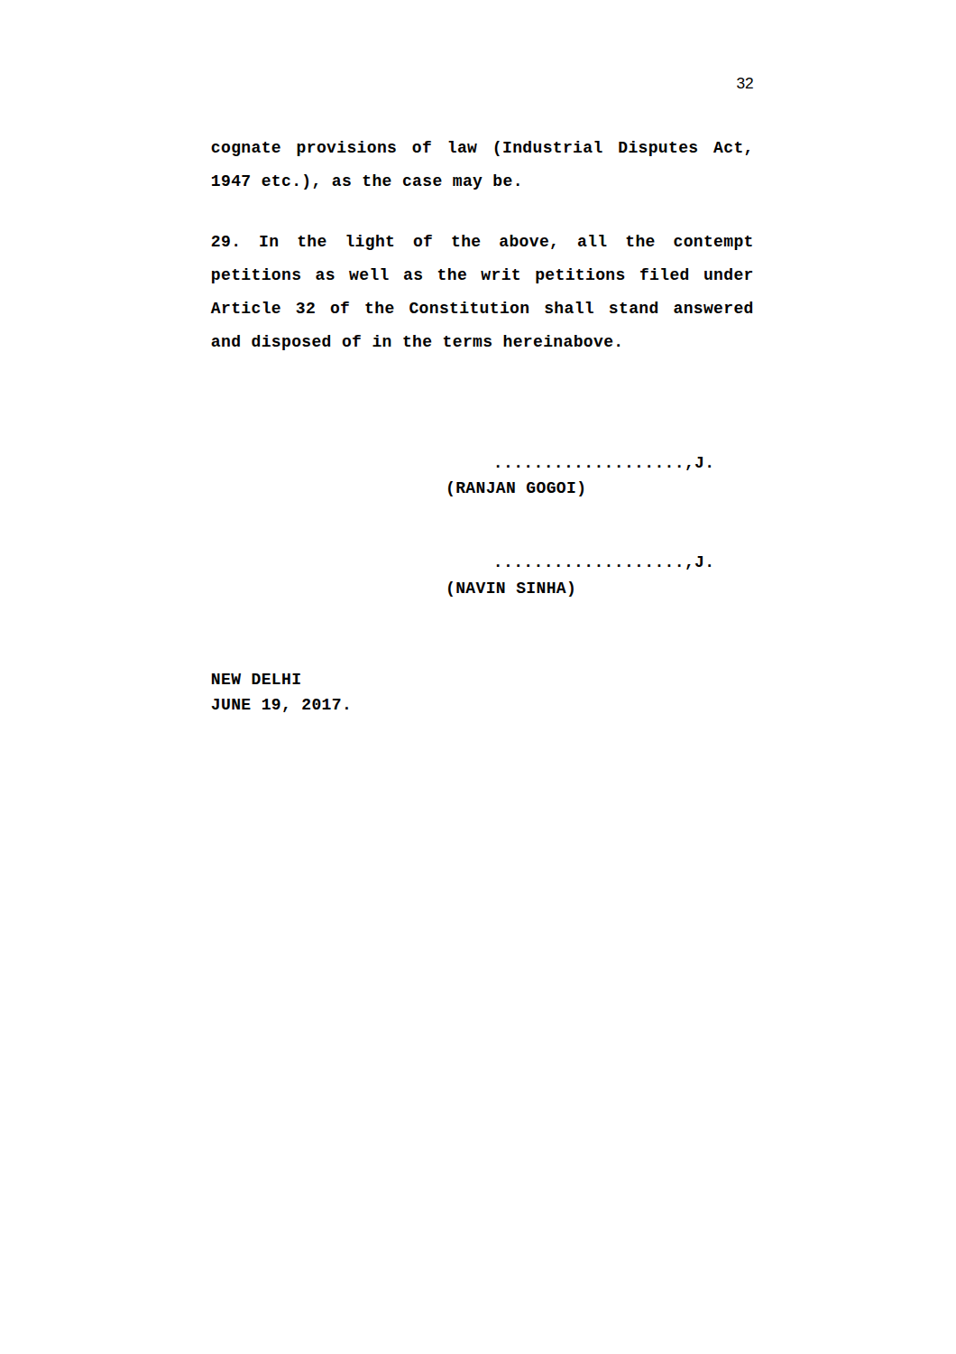32
cognate provisions of law (Industrial Disputes Act, 1947 etc.), as the case may be.
29. In the light of the above, all the contempt petitions as well as the writ petitions filed under Article 32 of the Constitution shall stand answered and disposed of in the terms hereinabove.
...................,J. (RANJAN GOGOI)
...................,J. (NAVIN SINHA)
NEW DELHI
JUNE 19, 2017.